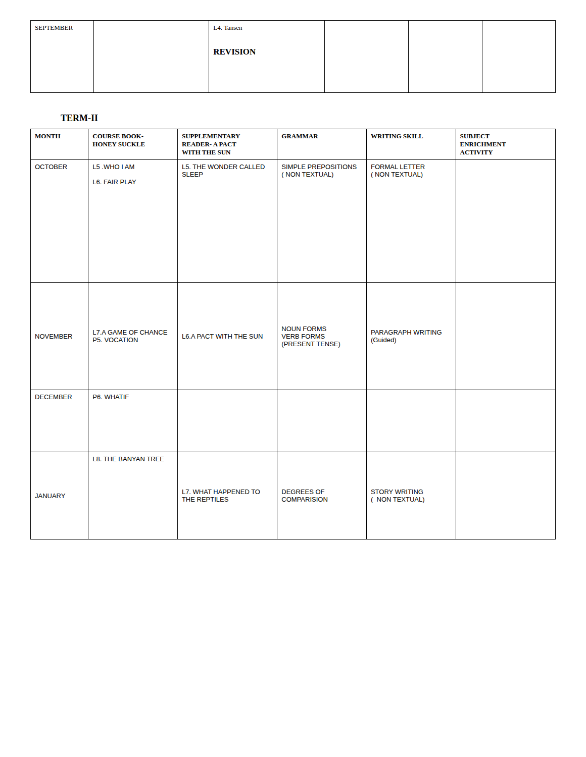| SEPTEMBER | | L4. Tansen REVISION | | | |
TERM-II
| MONTH | COURSE BOOK- HONEY SUCKLE | SUPPLEMENTARY READER- A PACT WITH THE SUN | GRAMMAR | WRITING SKILL | SUBJECT ENRICHMENT ACTIVITY |
| --- | --- | --- | --- | --- | --- |
| OCTOBER | L5 .WHO I AM L6. FAIR PLAY | L5. THE WONDER CALLED SLEEP | SIMPLE PREPOSITIONS ( NON TEXTUAL) | FORMAL LETTER ( NON TEXTUAL) | |
| NOVEMBER | L7.A GAME OF CHANCE P5. VOCATION | L6.A PACT WITH THE SUN | NOUN FORMS VERB FORMS (PRESENT TENSE) | PARAGRAPH WRITING (Guided) | |
| DECEMBER | P6. WHATIF | | | | |
| JANUARY | L8. THE BANYAN TREE | L7. WHAT HAPPENED TO THE REPTILES | DEGREES OF COMPARISION | STORY WRITING ( NON TEXTUAL) | |